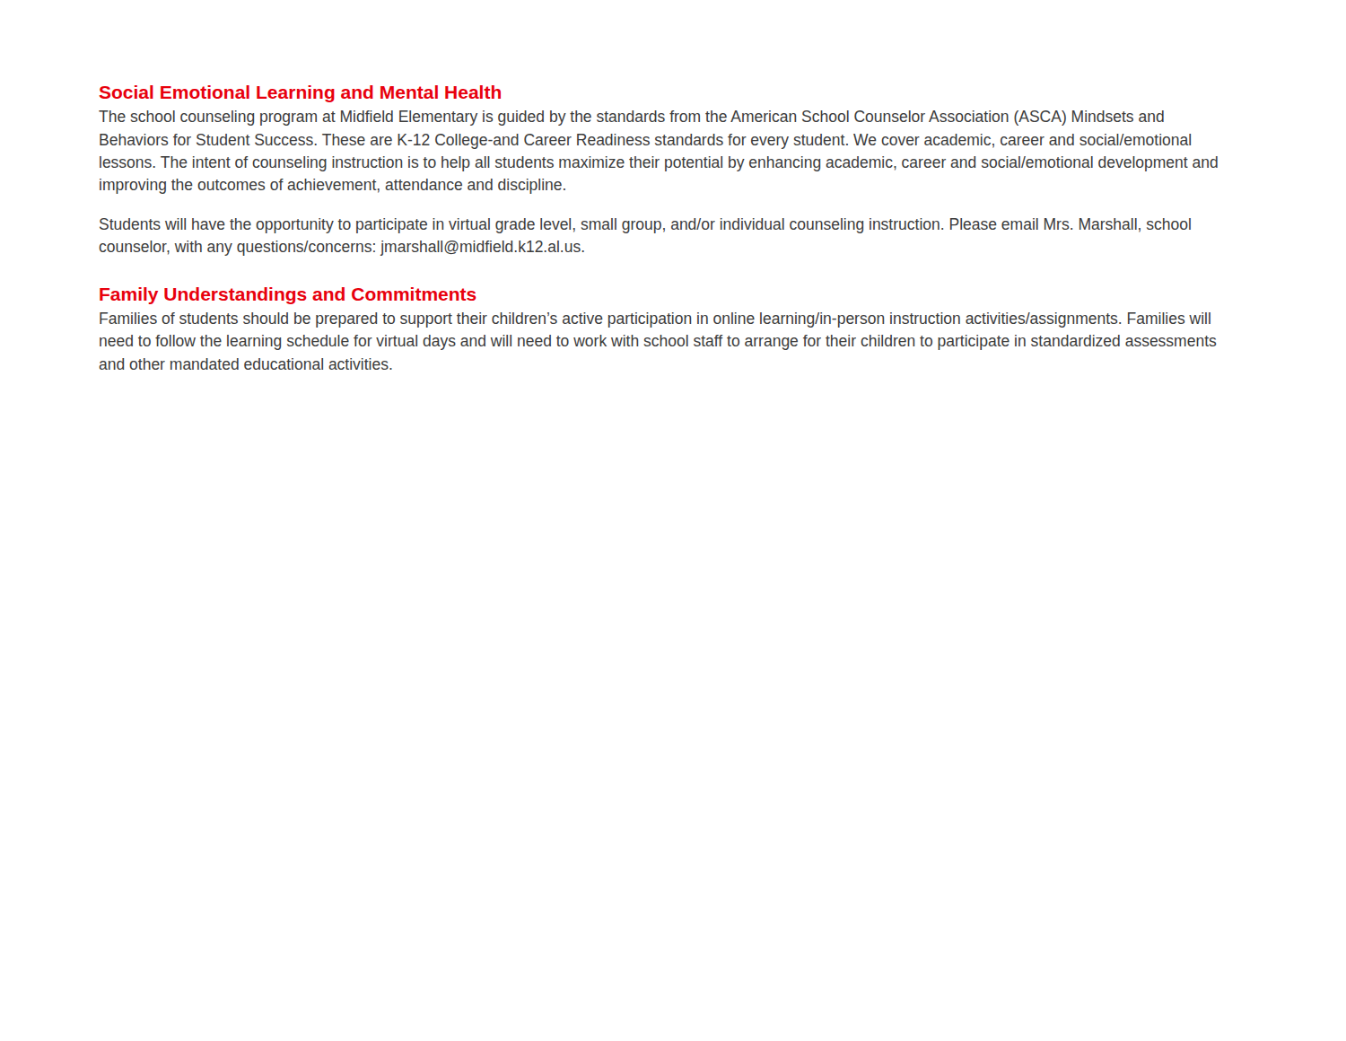Social Emotional Learning and Mental Health
The school counseling program at Midfield Elementary is guided by the standards from the American School Counselor Association (ASCA) Mindsets and Behaviors for Student Success. These are K-12 College-and Career Readiness standards for every student. We cover academic, career and social/emotional lessons. The intent of counseling instruction is to help all students maximize their potential by enhancing academic, career and social/emotional development and improving the outcomes of achievement, attendance and discipline.
Students will have the opportunity to participate in virtual grade level, small group, and/or individual counseling instruction. Please email Mrs. Marshall, school counselor, with any questions/concerns: jmarshall@midfield.k12.al.us.
Family Understandings and Commitments
Families of students should be prepared to support their children’s active participation in online learning/in-person instruction activities/assignments. Families will need to follow the learning schedule for virtual days and will need to work with school staff to arrange for their children to participate in standardized assessments and other mandated educational activities.